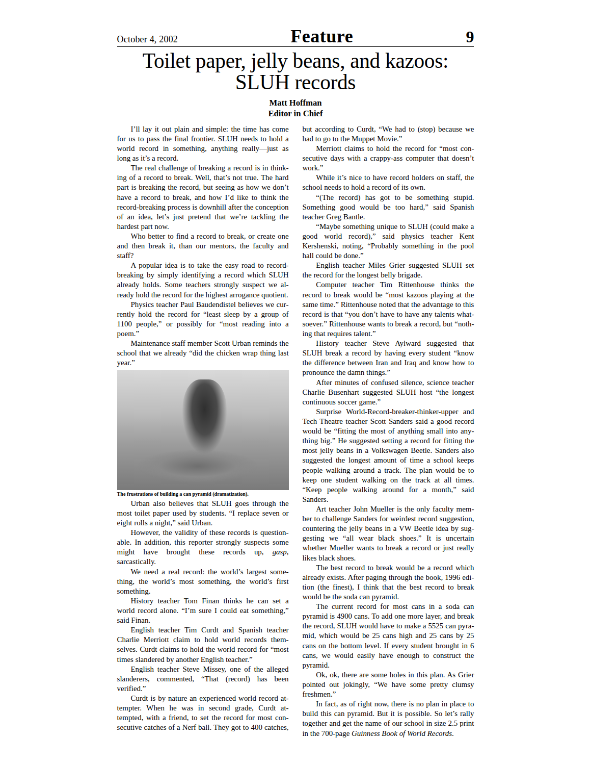October 4, 2002
Feature
9
Toilet paper, jelly beans, and kazoos: SLUH records
Matt Hoffman
Editor in Chief
I’ll lay it out plain and simple: the time has come for us to pass the final frontier. SLUH needs to hold a world record in something, anything really—just as long as it’s a record.
The real challenge of breaking a record is in thinking of a record to break. Well, that’s not true. The hard part is breaking the record, but seeing as how we don’t have a record to break, and how I’d like to think the record-breaking process is downhill after the conception of an idea, let’s just pretend that we’re tackling the hardest part now.
Who better to find a record to break, or create one and then break it, than our mentors, the faculty and staff?
A popular idea is to take the easy road to record-breaking by simply identifying a record which SLUH already holds. Some teachers strongly suspect we already hold the record for the highest arrogance quotient.
Physics teacher Paul Baudendistel believes we currently hold the record for “least sleep by a group of 1100 people,” or possibly for “most reading into a poem.”
Maintenance staff member Scott Urban reminds the school that we already “did the chicken wrap thing last year.”
The frustrations of building a can pyramid (dramatization).
Urban also believes that SLUH goes through the most toilet paper used by students. “I replace seven or eight rolls a night,” said Urban.
However, the validity of these records is questionable. In addition, this reporter strongly suspects some might have brought these records up, gasp, sarcastically.
We need a real record: the world’s largest something, the world’s most something, the world’s first something.
History teacher Tom Finan thinks he can set a world record alone. “I’m sure I could eat something,” said Finan.
English teacher Tim Curdt and Spanish teacher Charlie Merriott claim to hold world records themselves. Curdt claims to hold the world record for “most times slandered by another English teacher.”
English teacher Steve Missey, one of the alleged slanderers, commented, “That (record) has been verified.”
Curdt is by nature an experienced world record attempter. When he was in second grade, Curdt attempted, with a friend, to set the record for most consecutive catches of a Nerf ball. They got to 400 catches, but according to Curdt, “We had to (stop) because we had to go to the Muppet Movie.”
Merriott claims to hold the record for “most consecutive days with a crappy-ass computer that doesn’t work.”
While it’s nice to have record holders on staff, the school needs to hold a record of its own.
“(The record) has got to be something stupid. Something good would be too hard,” said Spanish teacher Greg Bantle.
“Maybe something unique to SLUH (could make a good world record),” said physics teacher Kent Kershenski, noting, “Probably something in the pool hall could be done.”
English teacher Miles Grier suggested SLUH set the record for the longest belly brigade.
Computer teacher Tim Rittenhouse thinks the record to break would be “most kazoos playing at the same time.” Rittenhouse noted that the advantage to this record is that “you don’t have to have any talents whatsoever.” Rittenhouse wants to break a record, but “nothing that requires talent.”
History teacher Steve Aylward suggested that SLUH break a record by having every student “know the difference between Iran and Iraq and know how to pronounce the damn things.”
After minutes of confused silence, science teacher Charlie Busenhart suggested SLUH host “the longest continuous soccer game.”
Surprise World-Record-breaker-thinker-upper and Tech Theatre teacher Scott Sanders said a good record would be “fitting the most of anything small into anything big.” He suggested setting a record for fitting the most jelly beans in a Volkswagen Beetle. Sanders also suggested the longest amount of time a school keeps people walking around a track. The plan would be to keep one student walking on the track at all times. “Keep people walking around for a month,” said Sanders.
Art teacher John Mueller is the only faculty member to challenge Sanders for weirdest record suggestion, countering the jelly beans in a VW Beetle idea by suggesting we “all wear black shoes.” It is uncertain whether Mueller wants to break a record or just really likes black shoes.
The best record to break would be a record which already exists. After paging through the book, 1996 edition (the finest), I think that the best record to break would be the soda can pyramid.
The current record for most cans in a soda can pyramid is 4900 cans. To add one more layer, and break the record, SLUH would have to make a 5525 can pyramid, which would be 25 cans high and 25 cans by 25 cans on the bottom level. If every student brought in 6 cans, we would easily have enough to construct the pyramid.
Ok, ok, there are some holes in this plan. As Grier pointed out jokingly, “We have some pretty clumsy freshmen.”
In fact, as of right now, there is no plan in place to build this can pyramid. But it is possible. So let’s rally together and get the name of our school in size 2.5 print in the 700-page Guinness Book of World Records.